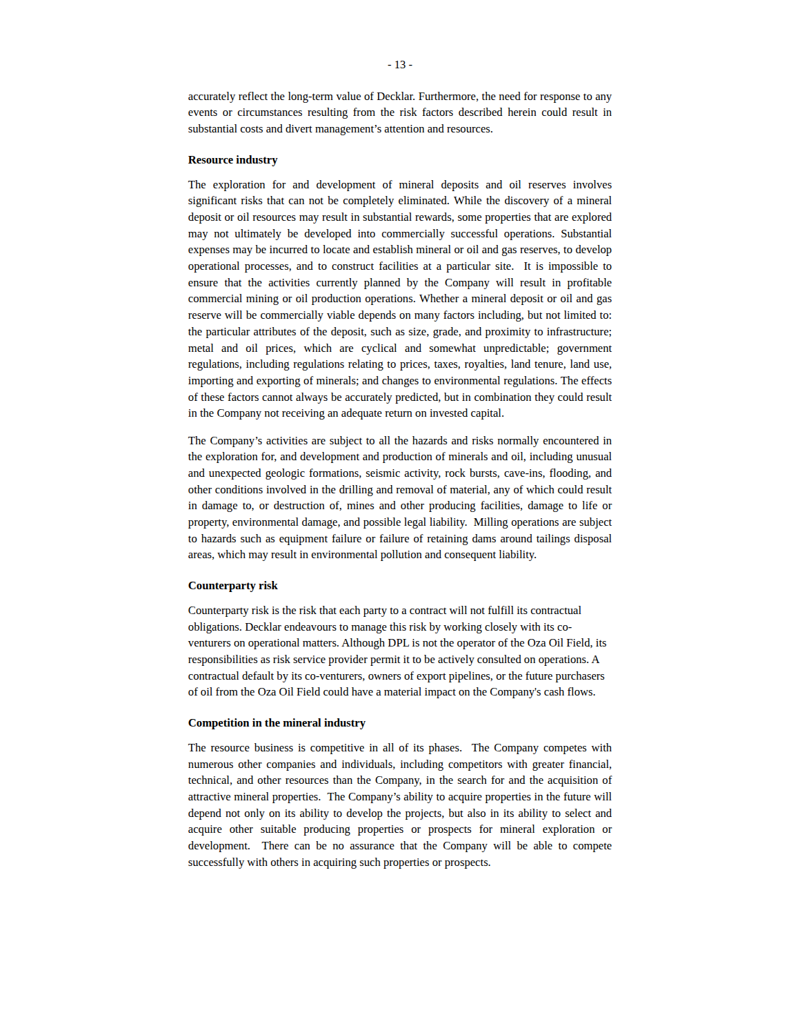- 13 -
accurately reflect the long-term value of Decklar. Furthermore, the need for response to any events or circumstances resulting from the risk factors described herein could result in substantial costs and divert management’s attention and resources.
Resource industry
The exploration for and development of mineral deposits and oil reserves involves significant risks that can not be completely eliminated. While the discovery of a mineral deposit or oil resources may result in substantial rewards, some properties that are explored may not ultimately be developed into commercially successful operations. Substantial expenses may be incurred to locate and establish mineral or oil and gas reserves, to develop operational processes, and to construct facilities at a particular site. It is impossible to ensure that the activities currently planned by the Company will result in profitable commercial mining or oil production operations. Whether a mineral deposit or oil and gas reserve will be commercially viable depends on many factors including, but not limited to: the particular attributes of the deposit, such as size, grade, and proximity to infrastructure; metal and oil prices, which are cyclical and somewhat unpredictable; government regulations, including regulations relating to prices, taxes, royalties, land tenure, land use, importing and exporting of minerals; and changes to environmental regulations. The effects of these factors cannot always be accurately predicted, but in combination they could result in the Company not receiving an adequate return on invested capital.
The Company’s activities are subject to all the hazards and risks normally encountered in the exploration for, and development and production of minerals and oil, including unusual and unexpected geologic formations, seismic activity, rock bursts, cave-ins, flooding, and other conditions involved in the drilling and removal of material, any of which could result in damage to, or destruction of, mines and other producing facilities, damage to life or property, environmental damage, and possible legal liability. Milling operations are subject to hazards such as equipment failure or failure of retaining dams around tailings disposal areas, which may result in environmental pollution and consequent liability.
Counterparty risk
Counterparty risk is the risk that each party to a contract will not fulfill its contractual obligations. Decklar endeavours to manage this risk by working closely with its co-venturers on operational matters. Although DPL is not the operator of the Oza Oil Field, its responsibilities as risk service provider permit it to be actively consulted on operations. A contractual default by its co-venturers, owners of export pipelines, or the future purchasers of oil from the Oza Oil Field could have a material impact on the Company's cash flows.
Competition in the mineral industry
The resource business is competitive in all of its phases. The Company competes with numerous other companies and individuals, including competitors with greater financial, technical, and other resources than the Company, in the search for and the acquisition of attractive mineral properties. The Company’s ability to acquire properties in the future will depend not only on its ability to develop the projects, but also in its ability to select and acquire other suitable producing properties or prospects for mineral exploration or development. There can be no assurance that the Company will be able to compete successfully with others in acquiring such properties or prospects.